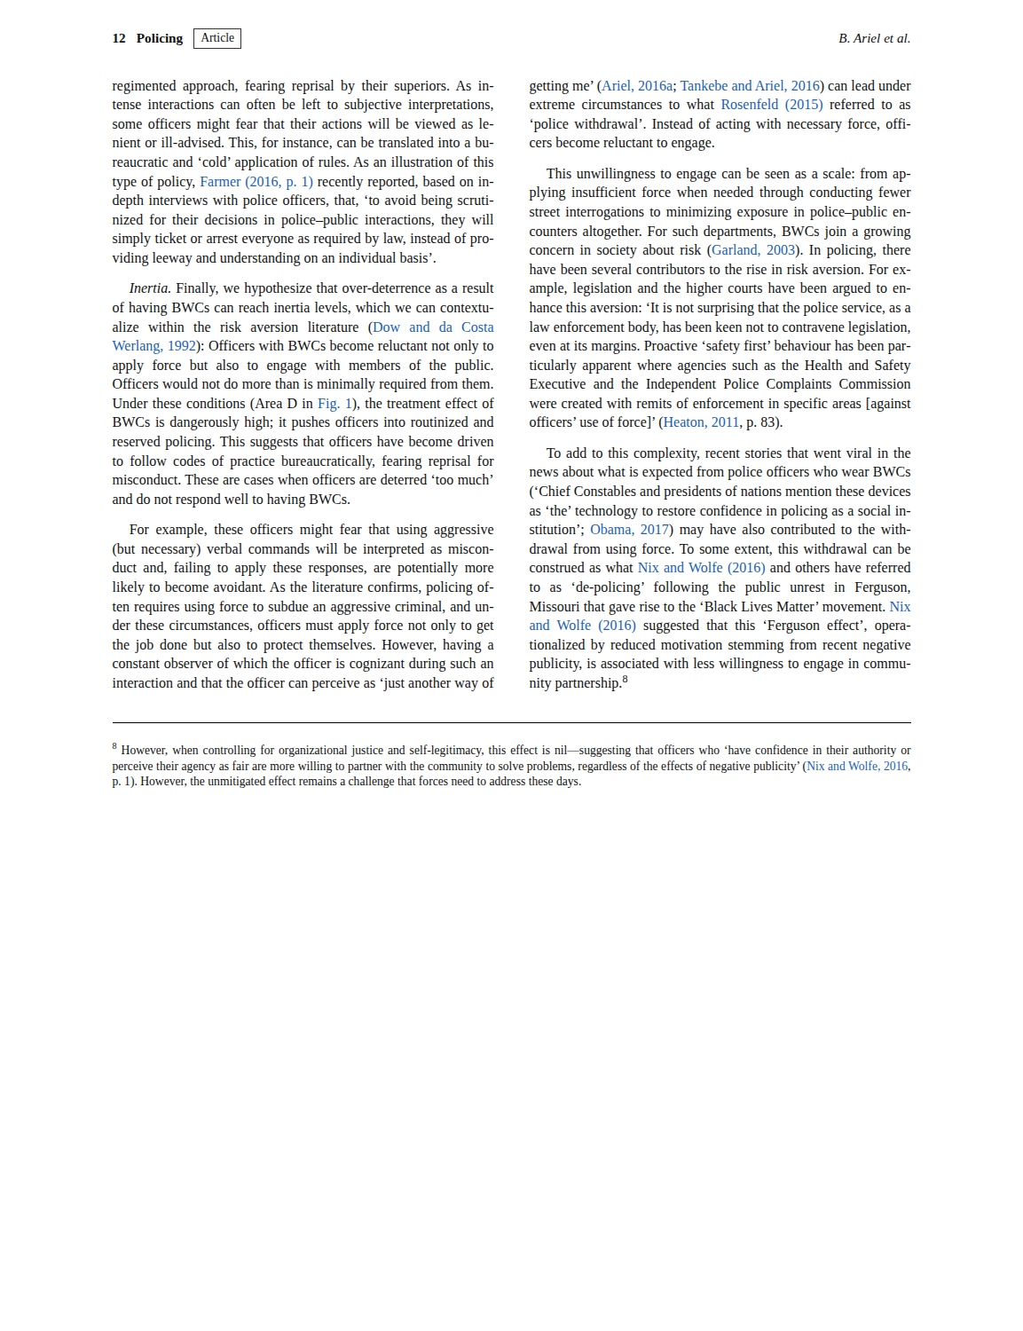12 Policing Article
B. Ariel et al.
regimented approach, fearing reprisal by their superiors. As intense interactions can often be left to subjective interpretations, some officers might fear that their actions will be viewed as lenient or ill-advised. This, for instance, can be translated into a bureaucratic and ‘cold’ application of rules. As an illustration of this type of policy, Farmer (2016, p. 1) recently reported, based on in-depth interviews with police officers, that, ‘to avoid being scrutinized for their decisions in police–public interactions, they will simply ticket or arrest everyone as required by law, instead of providing leeway and understanding on an individual basis’.
Inertia. Finally, we hypothesize that over-deterrence as a result of having BWCs can reach inertia levels, which we can contextualize within the risk aversion literature (Dow and da Costa Werlang, 1992): Officers with BWCs become reluctant not only to apply force but also to engage with members of the public. Officers would not do more than is minimally required from them. Under these conditions (Area D in Fig. 1), the treatment effect of BWCs is dangerously high; it pushes officers into routinized and reserved policing. This suggests that officers have become driven to follow codes of practice bureaucratically, fearing reprisal for misconduct. These are cases when officers are deterred ‘too much’ and do not respond well to having BWCs.
For example, these officers might fear that using aggressive (but necessary) verbal commands will be interpreted as misconduct and, failing to apply these responses, are potentially more likely to become avoidant. As the literature confirms, policing often requires using force to subdue an aggressive criminal, and under these circumstances, officers must apply force not only to get the job done but also to protect themselves. However, having a constant observer of which the officer is cognizant during such an interaction and that the officer can perceive as ‘just another way of getting me’ (Ariel, 2016a; Tankebe and Ariel, 2016) can lead under extreme circumstances to what Rosenfeld (2015) referred to as ‘police withdrawal’. Instead of acting with necessary force, officers become reluctant to engage.
This unwillingness to engage can be seen as a scale: from applying insufficient force when needed through conducting fewer street interrogations to minimizing exposure in police–public encounters altogether. For such departments, BWCs join a growing concern in society about risk (Garland, 2003). In policing, there have been several contributors to the rise in risk aversion. For example, legislation and the higher courts have been argued to enhance this aversion: ‘It is not surprising that the police service, as a law enforcement body, has been keen not to contravene legislation, even at its margins. Proactive ‘safety first’ behaviour has been particularly apparent where agencies such as the Health and Safety Executive and the Independent Police Complaints Commission were created with remits of enforcement in specific areas [against officers’ use of force]’ (Heaton, 2011, p. 83).
To add to this complexity, recent stories that went viral in the news about what is expected from police officers who wear BWCs (‘Chief Constables and presidents of nations mention these devices as ‘the’ technology to restore confidence in policing as a social institution’; Obama, 2017) may have also contributed to the withdrawal from using force. To some extent, this withdrawal can be construed as what Nix and Wolfe (2016) and others have referred to as ‘de-policing’ following the public unrest in Ferguson, Missouri that gave rise to the ‘Black Lives Matter’ movement. Nix and Wolfe (2016) suggested that this ‘Ferguson effect’, operationalized by reduced motivation stemming from recent negative publicity, is associated with less willingness to engage in community partnership.8
8 However, when controlling for organizational justice and self-legitimacy, this effect is nil—suggesting that officers who ‘have confidence in their authority or perceive their agency as fair are more willing to partner with the community to solve problems, regardless of the effects of negative publicity’ (Nix and Wolfe, 2016, p. 1). However, the unmitigated effect remains a challenge that forces need to address these days.